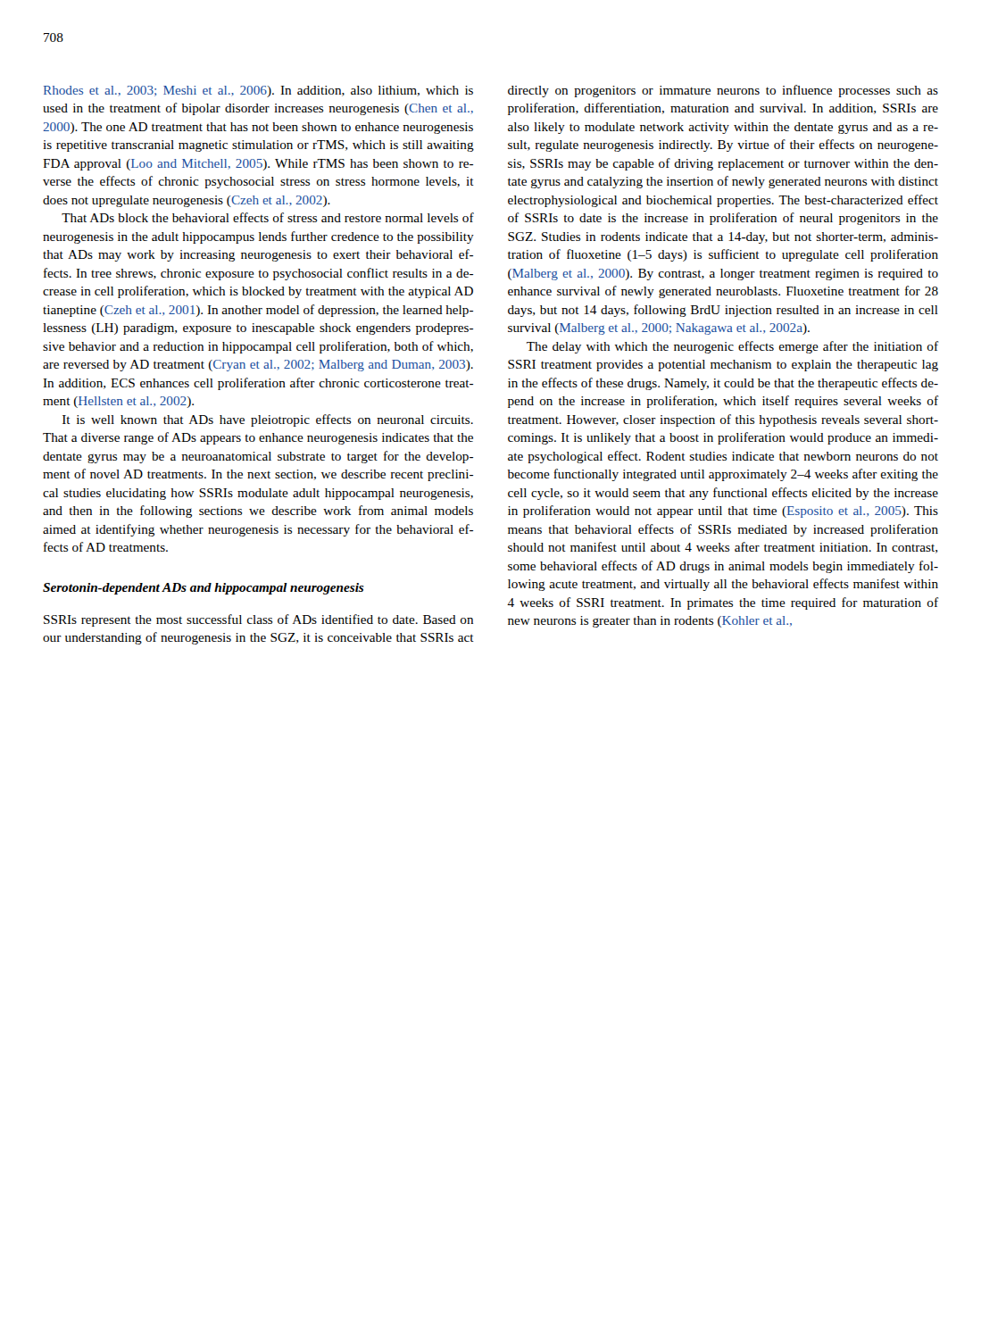708
Rhodes et al., 2003; Meshi et al., 2006). In addition, also lithium, which is used in the treatment of bipolar disorder increases neurogenesis (Chen et al., 2000). The one AD treatment that has not been shown to enhance neurogenesis is repetitive transcranial magnetic stimulation or rTMS, which is still awaiting FDA approval (Loo and Mitchell, 2005). While rTMS has been shown to reverse the effects of chronic psychosocial stress on stress hormone levels, it does not upregulate neurogenesis (Czeh et al., 2002).
That ADs block the behavioral effects of stress and restore normal levels of neurogenesis in the adult hippocampus lends further credence to the possibility that ADs may work by increasing neurogenesis to exert their behavioral effects. In tree shrews, chronic exposure to psychosocial conflict results in a decrease in cell proliferation, which is blocked by treatment with the atypical AD tianeptine (Czeh et al., 2001). In another model of depression, the learned helplessness (LH) paradigm, exposure to inescapable shock engenders prodepressive behavior and a reduction in hippocampal cell proliferation, both of which, are reversed by AD treatment (Cryan et al., 2002; Malberg and Duman, 2003). In addition, ECS enhances cell proliferation after chronic corticosterone treatment (Hellsten et al., 2002).
It is well known that ADs have pleiotropic effects on neuronal circuits. That a diverse range of ADs appears to enhance neurogenesis indicates that the dentate gyrus may be a neuroanatomical substrate to target for the development of novel AD treatments. In the next section, we describe recent preclinical studies elucidating how SSRIs modulate adult hippocampal neurogenesis, and then in the following sections we describe work from animal models aimed at identifying whether neurogenesis is necessary for the behavioral effects of AD treatments.
Serotonin-dependent ADs and hippocampal neurogenesis
SSRIs represent the most successful class of ADs identified to date. Based on our understanding of neurogenesis in the SGZ, it is conceivable that SSRIs act directly on progenitors or immature neurons to influence processes such as proliferation, differentiation, maturation and survival. In addition, SSRIs are also likely to modulate network activity within the dentate gyrus and as a result, regulate neurogenesis indirectly. By virtue of their effects on neurogenesis, SSRIs may be capable of driving replacement or turnover within the dentate gyrus and catalyzing the insertion of newly generated neurons with distinct electrophysiological and biochemical properties. The best-characterized effect of SSRIs to date is the increase in proliferation of neural progenitors in the SGZ. Studies in rodents indicate that a 14-day, but not shorter-term, administration of fluoxetine (1–5 days) is sufficient to upregulate cell proliferation (Malberg et al., 2000). By contrast, a longer treatment regimen is required to enhance survival of newly generated neuroblasts. Fluoxetine treatment for 28 days, but not 14 days, following BrdU injection resulted in an increase in cell survival (Malberg et al., 2000; Nakagawa et al., 2002a).
The delay with which the neurogenic effects emerge after the initiation of SSRI treatment provides a potential mechanism to explain the therapeutic lag in the effects of these drugs. Namely, it could be that the therapeutic effects depend on the increase in proliferation, which itself requires several weeks of treatment. However, closer inspection of this hypothesis reveals several shortcomings. It is unlikely that a boost in proliferation would produce an immediate psychological effect. Rodent studies indicate that newborn neurons do not become functionally integrated until approximately 2–4 weeks after exiting the cell cycle, so it would seem that any functional effects elicited by the increase in proliferation would not appear until that time (Esposito et al., 2005). This means that behavioral effects of SSRIs mediated by increased proliferation should not manifest until about 4 weeks after treatment initiation. In contrast, some behavioral effects of AD drugs in animal models begin immediately following acute treatment, and virtually all the behavioral effects manifest within 4 weeks of SSRI treatment. In primates the time required for maturation of new neurons is greater than in rodents (Kohler et al.,